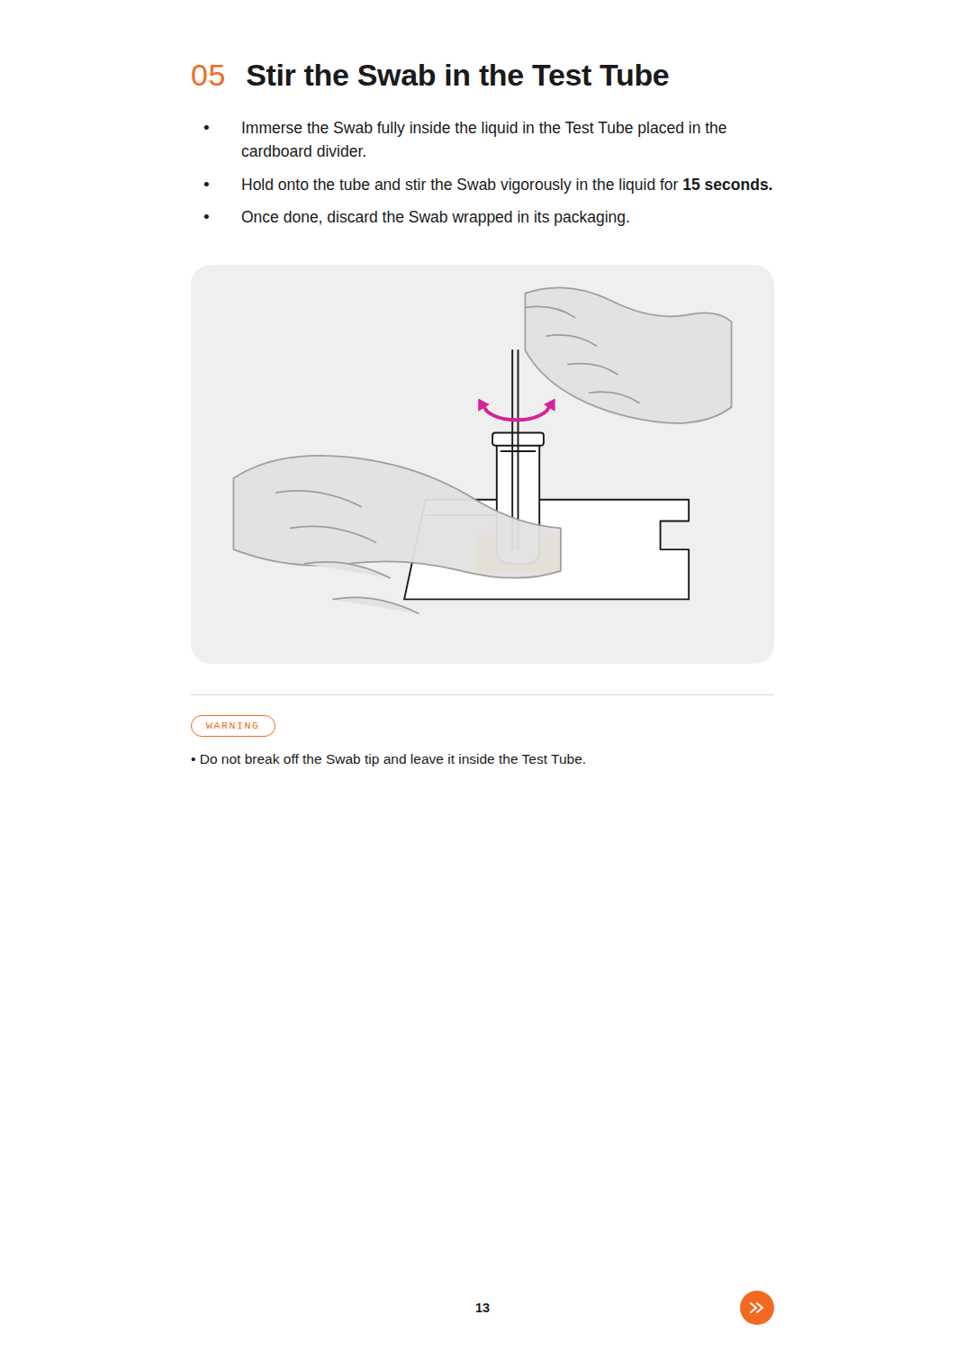05 Stir the Swab in the Test Tube
Immerse the Swab fully inside the liquid in the Test Tube placed in the cardboard divider.
Hold onto the tube and stir the Swab vigorously in the liquid for 15 seconds.
Once done, discard the Swab wrapped in its packaging.
Stirring the swab inside the test tube Line drawing of two hands: one hand holds the test tube steady in a cardboard divider while the other hand rotates the swab inside the tube. A magenta circular arrow indicates the stirring motion.
WARNING
Do not break off the Swab tip and leave it inside the Test Tube.
13